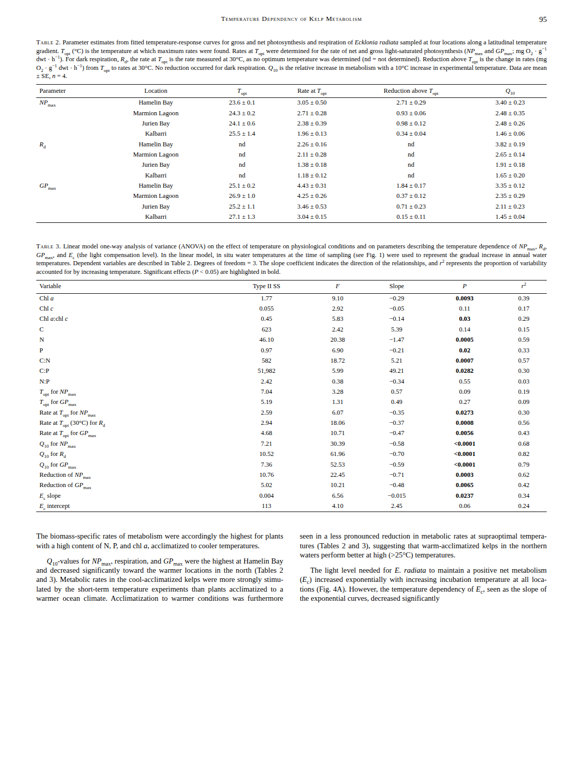Temperature Dependency of Kelp Metabolism 95
Table 2. Parameter estimates from fitted temperature-response curves for gross and net photosynthesis and respiration of Ecklonia radiata sampled at four locations along a latitudinal temperature gradient. Topt (°C) is the temperature at which maximum rates were found. Rates at Topt were determined for the rate of net and gross light-saturated photosynthesis (NPmax and GPmax; mg O2 · g−1 dwt · h−1). For dark respiration, Rd, the rate at Topt is the rate measured at 30°C, as no optimum temperature was determined (nd = not determined). Reduction above Topt is the change in rates (mg O2 · g−1 dwt · h−1) from Topt to rates at 30°C. No reduction occurred for dark respiration. Q10 is the relative increase in metabolism with a 10°C increase in experimental temperature. Data are mean ± SE, n = 4.
| Parameter | Location | T opt | Rate at T opt | Reduction above T opt | Q 10 |
| --- | --- | --- | --- | --- | --- |
| NP max | Hamelin Bay | 23.6 ± 0.1 | 3.05 ± 0.50 | 2.71 ± 0.29 | 3.40 ± 0.23 |
| | Marmion Lagoon | 24.3 ± 0.2 | 2.71 ± 0.28 | 0.93 ± 0.06 | 2.48 ± 0.35 |
| | Jurien Bay | 24.1 ± 0.6 | 2.38 ± 0.39 | 0.98 ± 0.12 | 2.48 ± 0.26 |
| | Kalbarri | 25.5 ± 1.4 | 1.96 ± 0.13 | 0.34 ± 0.04 | 1.46 ± 0.06 |
| R d | Hamelin Bay | nd | 2.26 ± 0.16 | nd | 3.82 ± 0.19 |
| | Marmion Lagoon | nd | 2.11 ± 0.28 | nd | 2.65 ± 0.14 |
| | Jurien Bay | nd | 1.38 ± 0.18 | nd | 1.91 ± 0.18 |
| | Kalbarri | nd | 1.18 ± 0.12 | nd | 1.65 ± 0.20 |
| GP max | Hamelin Bay | 25.1 ± 0.2 | 4.43 ± 0.31 | 1.84 ± 0.17 | 3.35 ± 0.12 |
| | Marmion Lagoon | 26.9 ± 1.0 | 4.25 ± 0.26 | 0.37 ± 0.12 | 2.35 ± 0.29 |
| | Jurien Bay | 25.2 ± 1.1 | 3.46 ± 0.53 | 0.71 ± 0.23 | 2.11 ± 0.23 |
| | Kalbarri | 27.1 ± 1.3 | 3.04 ± 0.15 | 0.15 ± 0.11 | 1.45 ± 0.04 |
Table 3. Linear model one-way analysis of variance (ANOVA) on the effect of temperature on physiological conditions and on parameters describing the temperature dependence of NPmax, Rd, GPmax, and Ec (the light compensation level). In the linear model, in situ water temperatures at the time of sampling (see Fig. 1) were used to represent the gradual increase in annual water temperatures. Dependent variables are described in Table 2. Degrees of freedom = 3. The slope coefficient indicates the direction of the relationships, and r2 represents the proportion of variability accounted for by increasing temperature. Significant effects (P < 0.05) are highlighted in bold.
| Variable | Type II SS | F | Slope | P | r 2 |
| --- | --- | --- | --- | --- | --- |
| Chl a | 1.77 | 9.10 | −0.29 | 0.0093 | 0.39 |
| Chl c | 0.055 | 2.92 | −0.05 | 0.11 | 0.17 |
| Chl a :chl c | 0.45 | 5.83 | −0.14 | 0.03 | 0.29 |
| C | 623 | 2.42 | 5.39 | 0.14 | 0.15 |
| N | 46.10 | 20.38 | −1.47 | 0.0005 | 0.59 |
| P | 0.97 | 6.90 | −0.21 | 0.02 | 0.33 |
| C:N | 582 | 18.72 | 5.21 | 0.0007 | 0.57 |
| C:P | 51,982 | 5.99 | 49.21 | 0.0282 | 0.30 |
| N:P | 2.42 | 0.38 | −0.34 | 0.55 | 0.03 |
| T opt for NP max | 7.04 | 3.28 | 0.57 | 0.09 | 0.19 |
| T opt for GP max | 5.19 | 1.31 | 0.49 | 0.27 | 0.09 |
| Rate at T opt for NP max | 2.59 | 6.07 | −0.35 | 0.0273 | 0.30 |
| Rate at T opt (30°C) for R d | 2.94 | 18.06 | −0.37 | 0.0008 | 0.56 |
| Rate at T opt for GP max | 4.68 | 10.71 | −0.47 | 0.0056 | 0.43 |
| Q 10 for NP max | 7.21 | 30.39 | −0.58 | <0.0001 | 0.68 |
| Q 10 for R d | 10.52 | 61.96 | −0.70 | <0.0001 | 0.82 |
| Q 10 for GP max | 7.36 | 52.53 | −0.59 | <0.0001 | 0.79 |
| Reduction of NP max | 10.76 | 22.45 | −0.71 | 0.0003 | 0.62 |
| Reduction of GP max | 5.02 | 10.21 | −0.48 | 0.0065 | 0.42 |
| E c slope | 0.004 | 6.56 | −0.015 | 0.0237 | 0.34 |
| E c intercept | 113 | 4.10 | 2.45 | 0.06 | 0.24 |
The biomass-specific rates of metabolism were accordingly the highest for plants with a high content of N, P, and chl a, acclimatized to cooler temperatures.
Q10-values for NPmax, respiration, and GPmax were the highest at Hamelin Bay and decreased significantly toward the warmer locations in the north (Tables 2 and 3). Metabolic rates in the cool-acclimatized kelps were more strongly stimulated by the short-term temperature experiments than plants acclimatized to a warmer ocean climate. Acclimatization to warmer conditions was furthermore seen in a less pronounced reduction in metabolic rates at supraoptimal temperatures (Tables 2 and 3), suggesting that warm-acclimatized kelps in the northern waters perform better at high (>25°C) temperatures.
The light level needed for E. radiata to maintain a positive net metabolism (Ec) increased exponentially with increasing incubation temperature at all locations (Fig. 4A). However, the temperature dependency of Ec, seen as the slope of the exponential curves, decreased significantly